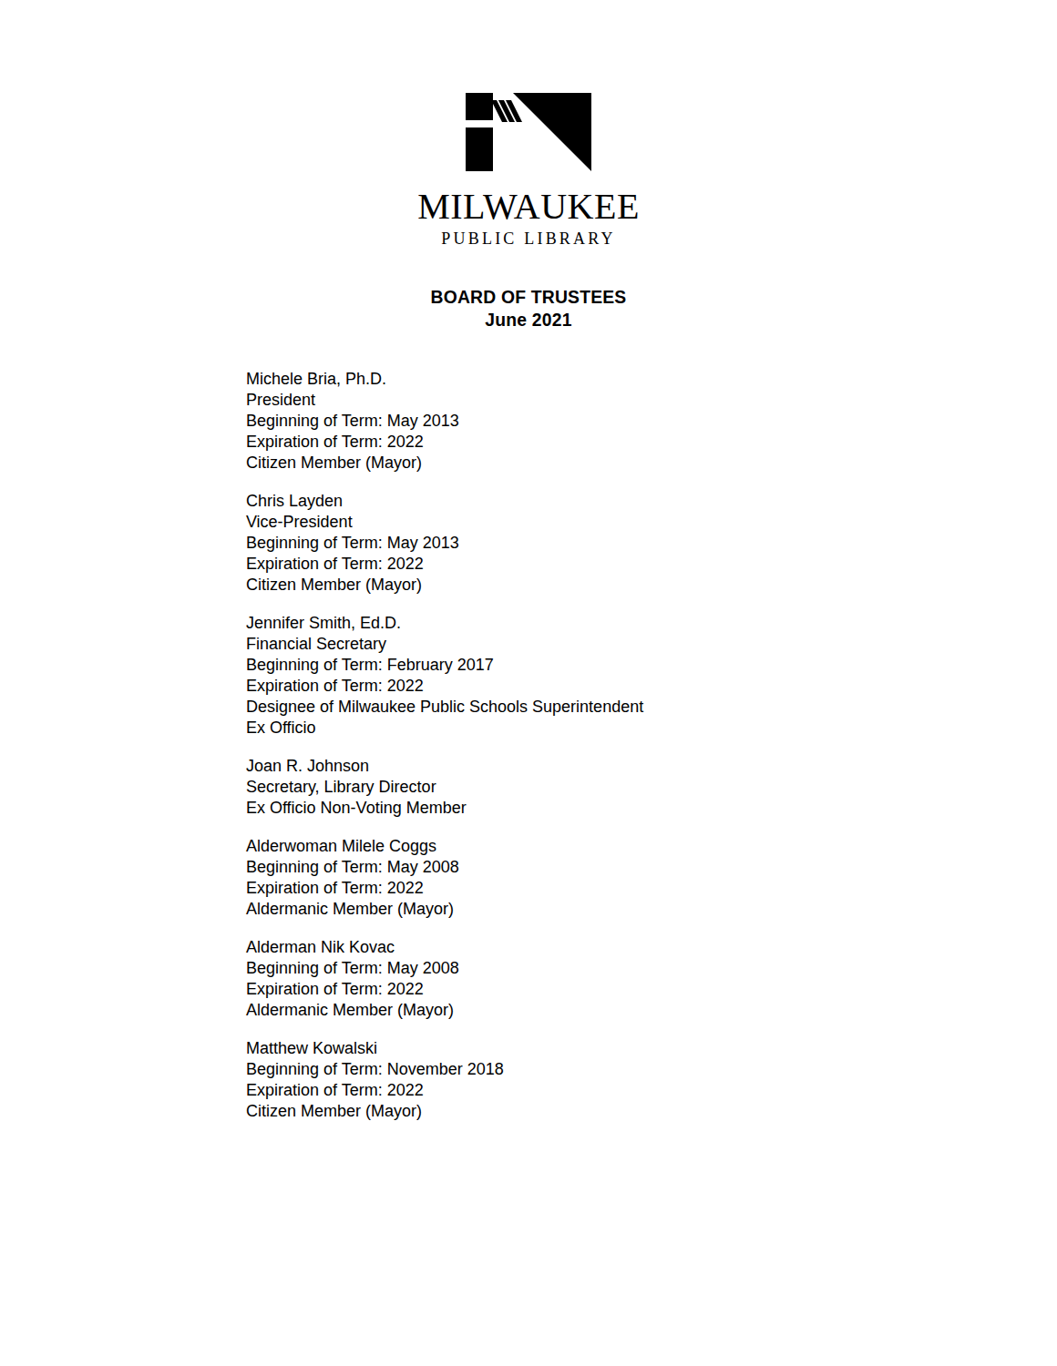MILWAUKEE
PUBLIC LIBRARY
BOARD OF TRUSTEESJune 2021
Michele Bria, Ph.D.
President
Beginning of Term: May 2013
Expiration of Term: 2022
Citizen Member (Mayor)
Chris Layden
Vice-President
Beginning of Term: May 2013
Expiration of Term: 2022
Citizen Member (Mayor)
Jennifer Smith, Ed.D.
Financial Secretary
Beginning of Term: February 2017
Expiration of Term: 2022
Designee of Milwaukee Public Schools Superintendent
Ex Officio
Joan R. Johnson
Secretary, Library Director
Ex Officio Non-Voting Member
Alderwoman Milele Coggs
Beginning of Term: May 2008
Expiration of Term: 2022
Aldermanic Member (Mayor)
Alderman Nik Kovac
Beginning of Term: May 2008
Expiration of Term: 2022
Aldermanic Member (Mayor)
Matthew Kowalski
Beginning of Term: November 2018
Expiration of Term: 2022
Citizen Member (Mayor)